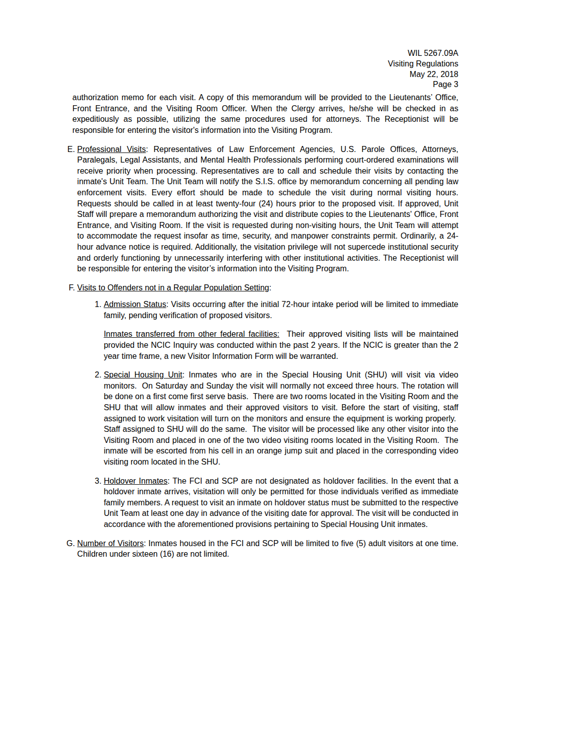WIL 5267.09A
Visiting Regulations
May 22, 2018
Page 3
authorization memo for each visit. A copy of this memorandum will be provided to the Lieutenants’ Office, Front Entrance, and the Visiting Room Officer. When the Clergy arrives, he/she will be checked in as expeditiously as possible, utilizing the same procedures used for attorneys. The Receptionist will be responsible for entering the visitor's information into the Visiting Program.
Professional Visits: Representatives of Law Enforcement Agencies, U.S. Parole Offices, Attorneys, Paralegals, Legal Assistants, and Mental Health Professionals performing court-ordered examinations will receive priority when processing. Representatives are to call and schedule their visits by contacting the inmate's Unit Team. The Unit Team will notify the S.I.S. office by memorandum concerning all pending law enforcement visits. Every effort should be made to schedule the visit during normal visiting hours. Requests should be called in at least twenty-four (24) hours prior to the proposed visit. If approved, Unit Staff will prepare a memorandum authorizing the visit and distribute copies to the Lieutenants' Office, Front Entrance, and Visiting Room. If the visit is requested during non-visiting hours, the Unit Team will attempt to accommodate the request insofar as time, security, and manpower constraints permit. Ordinarily, a 24-hour advance notice is required. Additionally, the visitation privilege will not supercede institutional security and orderly functioning by unnecessarily interfering with other institutional activities. The Receptionist will be responsible for entering the visitor’s information into the Visiting Program.
Visits to Offenders not in a Regular Population Setting:
Admission Status: Visits occurring after the initial 72-hour intake period will be limited to immediate family, pending verification of proposed visitors.
Inmates transferred from other federal facilities: Their approved visiting lists will be maintained provided the NCIC Inquiry was conducted within the past 2 years. If the NCIC is greater than the 2 year time frame, a new Visitor Information Form will be warranted.
Special Housing Unit: Inmates who are in the Special Housing Unit (SHU) will visit via video monitors. On Saturday and Sunday the visit will normally not exceed three hours. The rotation will be done on a first come first serve basis. There are two rooms located in the Visiting Room and the SHU that will allow inmates and their approved visitors to visit. Before the start of visiting, staff assigned to work visitation will turn on the monitors and ensure the equipment is working properly. Staff assigned to SHU will do the same. The visitor will be processed like any other visitor into the Visiting Room and placed in one of the two video visiting rooms located in the Visiting Room. The inmate will be escorted from his cell in an orange jump suit and placed in the corresponding video visiting room located in the SHU.
Holdover Inmates: The FCI and SCP are not designated as holdover facilities. In the event that a holdover inmate arrives, visitation will only be permitted for those individuals verified as immediate family members. A request to visit an inmate on holdover status must be submitted to the respective Unit Team at least one day in advance of the visiting date for approval. The visit will be conducted in accordance with the aforementioned provisions pertaining to Special Housing Unit inmates.
Number of Visitors: Inmates housed in the FCI and SCP will be limited to five (5) adult visitors at one time. Children under sixteen (16) are not limited.